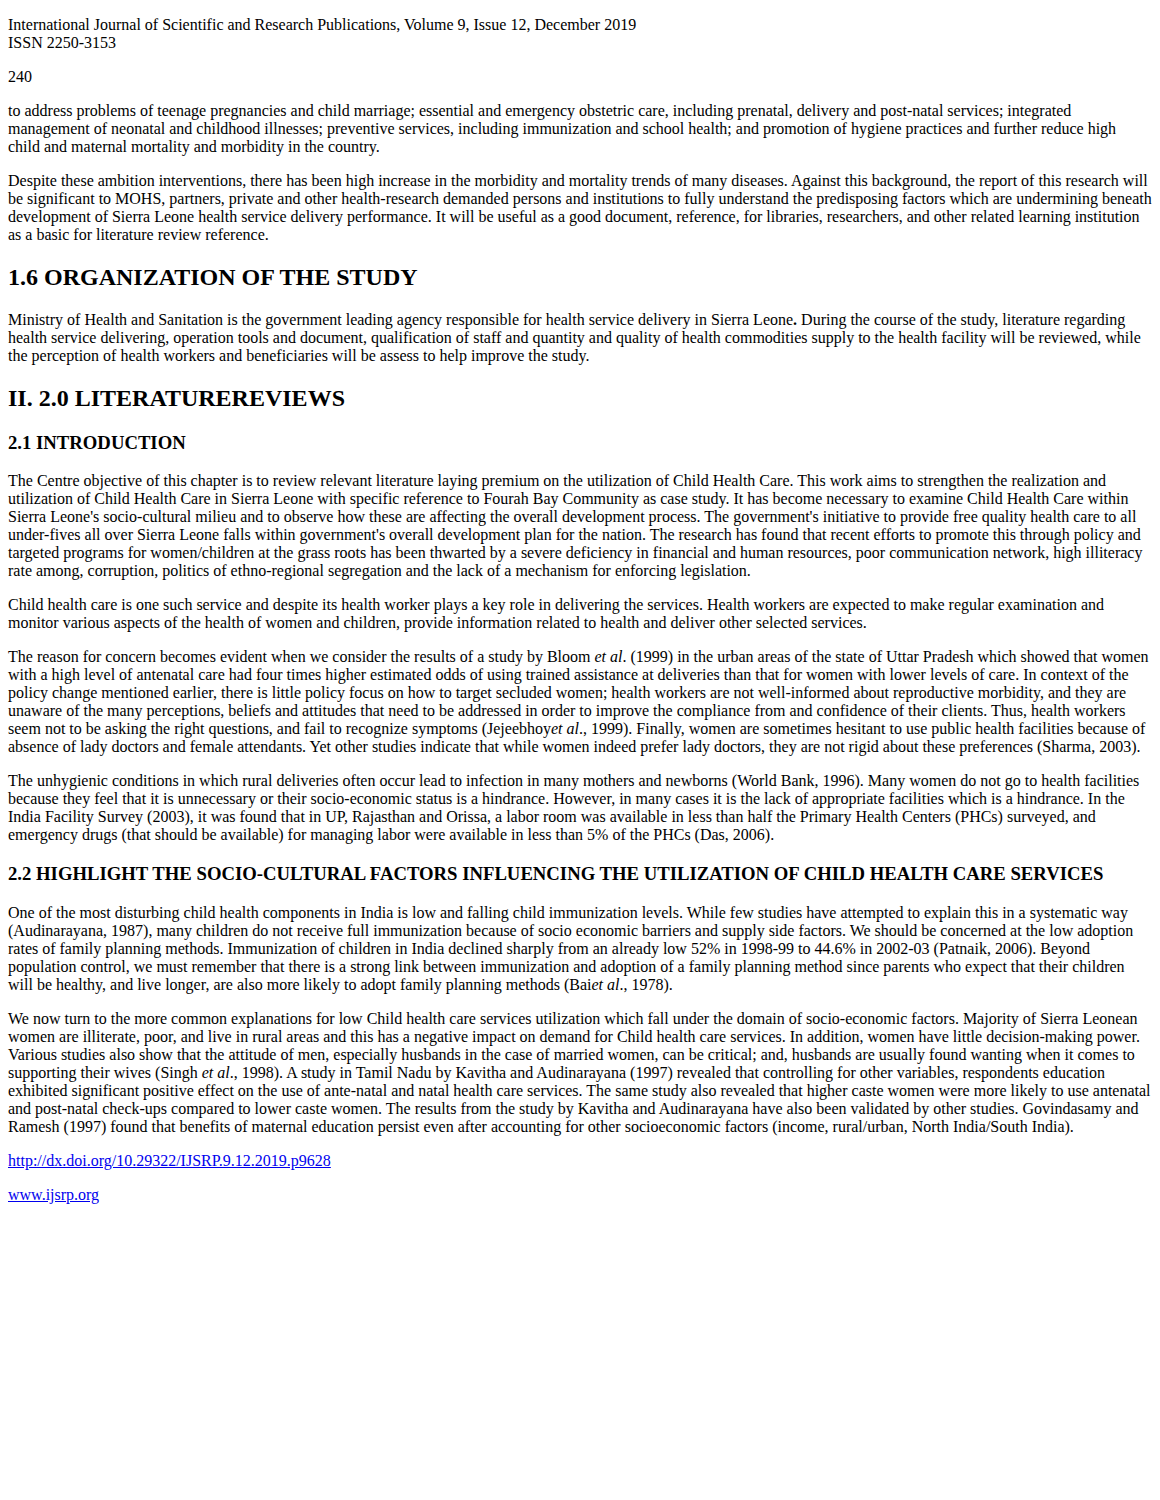International Journal of Scientific and Research Publications, Volume 9, Issue 12, December 2019
ISSN 2250-3153
240
to address problems of teenage pregnancies and child marriage; essential and emergency obstetric care, including prenatal, delivery and post-natal services; integrated management of neonatal and childhood illnesses; preventive services, including immunization and school health; and promotion of hygiene practices and further reduce high child and maternal mortality and morbidity in the country.
Despite these ambition interventions, there has been high increase in the morbidity and mortality trends of many diseases. Against this background, the report of this research will be significant to MOHS, partners, private and other health-research demanded persons and institutions to fully understand the predisposing factors which are undermining beneath development of Sierra Leone health service delivery performance. It will be useful as a good document, reference, for libraries, researchers, and other related learning institution as a basic for literature review reference.
1.6 ORGANIZATION OF THE STUDY
Ministry of Health and Sanitation is the government leading agency responsible for health service delivery in Sierra Leone. During the course of the study, literature regarding health service delivering, operation tools and document, qualification of staff and quantity and quality of health commodities supply to the health facility will be reviewed, while the perception of health workers and beneficiaries will be assess to help improve the study.
II. 2.0 LITERATUREREVIEWS
2.1 INTRODUCTION
The Centre objective of this chapter is to review relevant literature laying premium on the utilization of Child Health Care. This work aims to strengthen the realization and utilization of Child Health Care in Sierra Leone with specific reference to Fourah Bay Community as case study. It has become necessary to examine Child Health Care within Sierra Leone's socio-cultural milieu and to observe how these are affecting the overall development process. The government's initiative to provide free quality health care to all under-fives all over Sierra Leone falls within government's overall development plan for the nation. The research has found that recent efforts to promote this through policy and targeted programs for women/children at the grass roots has been thwarted by a severe deficiency in financial and human resources, poor communication network, high illiteracy rate among, corruption, politics of ethno-regional segregation and the lack of a mechanism for enforcing legislation.
Child health care is one such service and despite its health worker plays a key role in delivering the services. Health workers are expected to make regular examination and monitor various aspects of the health of women and children, provide information related to health and deliver other selected services.
The reason for concern becomes evident when we consider the results of a study by Bloom et al. (1999) in the urban areas of the state of Uttar Pradesh which showed that women with a high level of antenatal care had four times higher estimated odds of using trained assistance at deliveries than that for women with lower levels of care. In context of the policy change mentioned earlier, there is little policy focus on how to target secluded women; health workers are not well-informed about reproductive morbidity, and they are unaware of the many perceptions, beliefs and attitudes that need to be addressed in order to improve the compliance from and confidence of their clients. Thus, health workers seem not to be asking the right questions, and fail to recognize symptoms (Jejeebhoyet al., 1999). Finally, women are sometimes hesitant to use public health facilities because of absence of lady doctors and female attendants. Yet other studies indicate that while women indeed prefer lady doctors, they are not rigid about these preferences (Sharma, 2003).
The unhygienic conditions in which rural deliveries often occur lead to infection in many mothers and newborns (World Bank, 1996). Many women do not go to health facilities because they feel that it is unnecessary or their socio-economic status is a hindrance. However, in many cases it is the lack of appropriate facilities which is a hindrance. In the India Facility Survey (2003), it was found that in UP, Rajasthan and Orissa, a labor room was available in less than half the Primary Health Centers (PHCs) surveyed, and emergency drugs (that should be available) for managing labor were available in less than 5% of the PHCs (Das, 2006).
2.2 HIGHLIGHT THE SOCIO-CULTURAL FACTORS INFLUENCING THE UTILIZATION OF CHILD HEALTH CARE SERVICES
One of the most disturbing child health components in India is low and falling child immunization levels. While few studies have attempted to explain this in a systematic way (Audinarayana, 1987), many children do not receive full immunization because of socio economic barriers and supply side factors. We should be concerned at the low adoption rates of family planning methods. Immunization of children in India declined sharply from an already low 52% in 1998-99 to 44.6% in 2002-03 (Patnaik, 2006). Beyond population control, we must remember that there is a strong link between immunization and adoption of a family planning method since parents who expect that their children will be healthy, and live longer, are also more likely to adopt family planning methods (Baiet al., 1978).
We now turn to the more common explanations for low Child health care services utilization which fall under the domain of socio-economic factors. Majority of Sierra Leonean women are illiterate, poor, and live in rural areas and this has a negative impact on demand for Child health care services. In addition, women have little decision-making power. Various studies also show that the attitude of men, especially husbands in the case of married women, can be critical; and, husbands are usually found wanting when it comes to supporting their wives (Singh et al., 1998). A study in Tamil Nadu by Kavitha and Audinarayana (1997) revealed that controlling for other variables, respondents education exhibited significant positive effect on the use of ante-natal and natal health care services. The same study also revealed that higher caste women were more likely to use antenatal and post-natal check-ups compared to lower caste women. The results from the study by Kavitha and Audinarayana have also been validated by other studies. Govindasamy and Ramesh (1997) found that benefits of maternal education persist even after accounting for other socioeconomic factors (income, rural/urban, North India/South India).
http://dx.doi.org/10.29322/IJSRP.9.12.2019.p9628
www.ijsrp.org